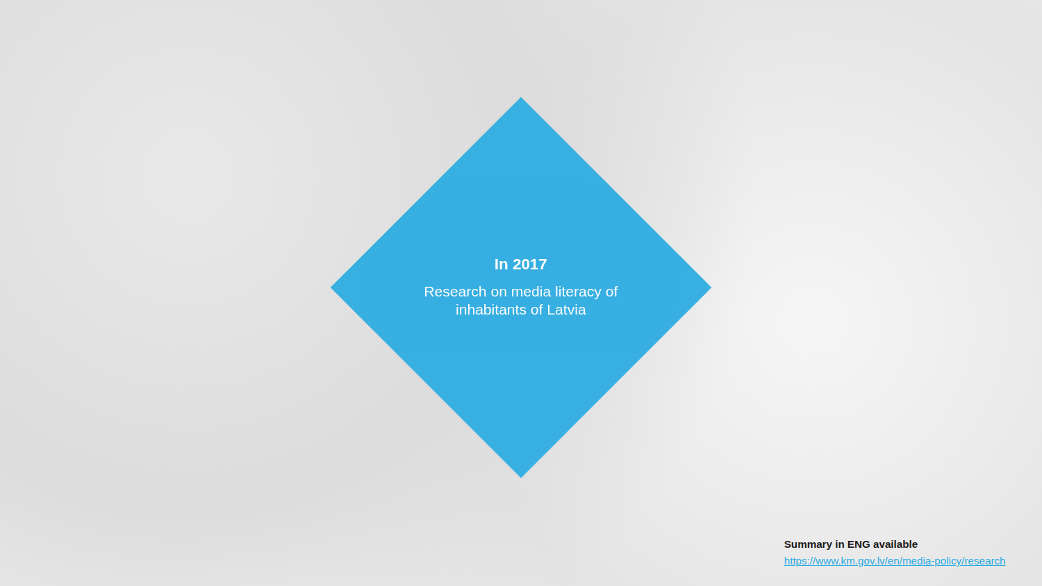In 2017
Research on media literacy of inhabitants of Latvia
Summary in ENG available https://www.km.gov.lv/en/media-policy/research